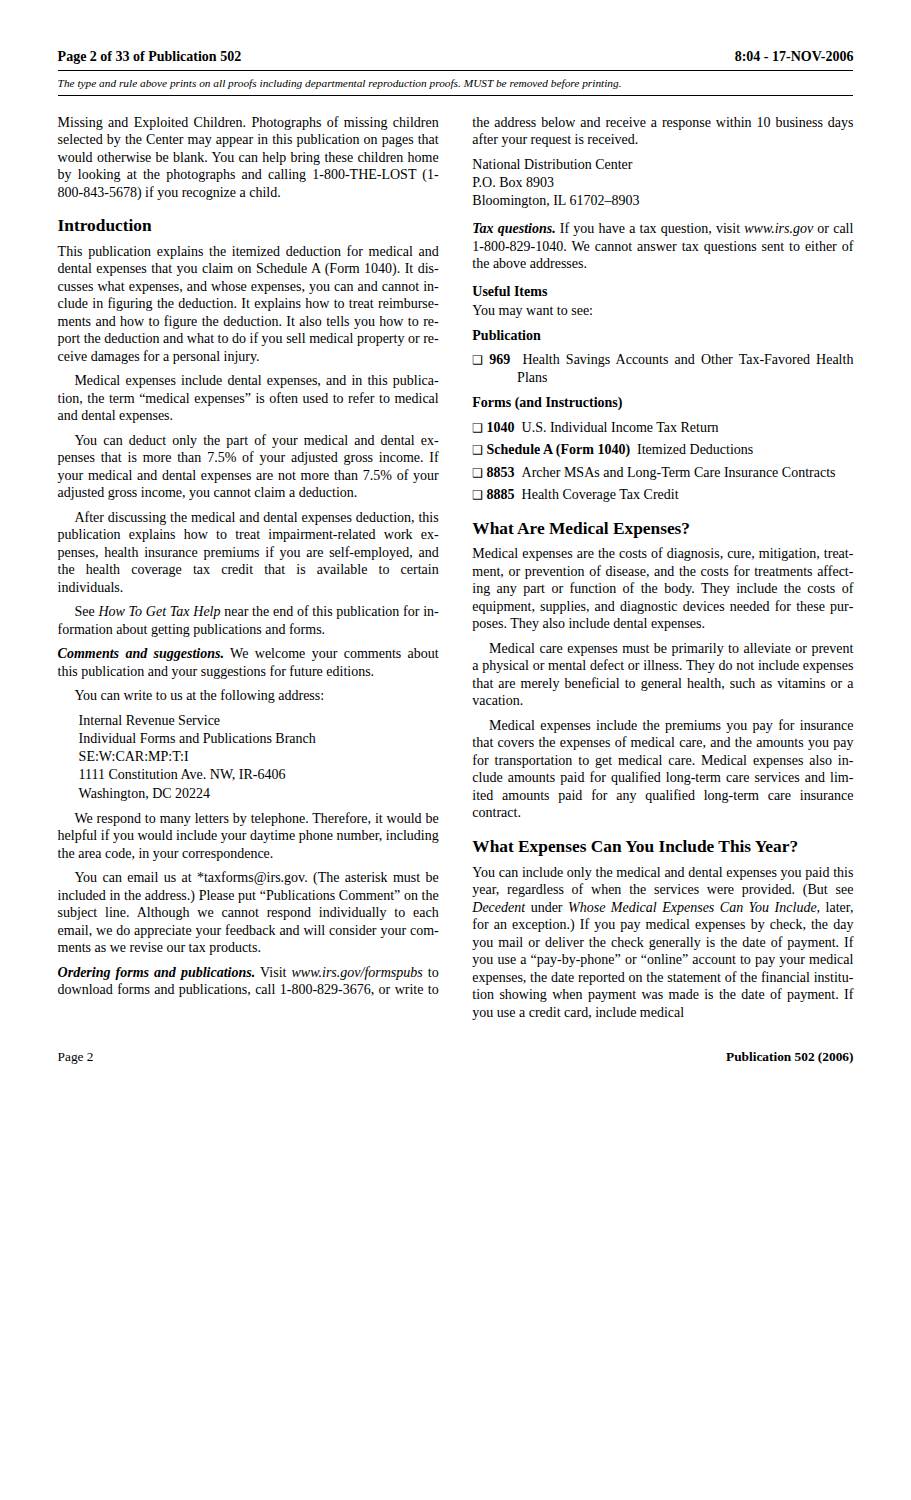Page 2 of 33 of Publication 502 8:04 - 17-NOV-2006
The type and rule above prints on all proofs including departmental reproduction proofs. MUST be removed before printing.
Missing and Exploited Children. Photographs of missing children selected by the Center may appear in this publication on pages that would otherwise be blank. You can help bring these children home by looking at the photographs and calling 1-800-THE-LOST (1-800-843-5678) if you recognize a child.
Introduction
This publication explains the itemized deduction for medical and dental expenses that you claim on Schedule A (Form 1040). It discusses what expenses, and whose expenses, you can and cannot include in figuring the deduction. It explains how to treat reimbursements and how to figure the deduction. It also tells you how to report the deduction and what to do if you sell medical property or receive damages for a personal injury.
Medical expenses include dental expenses, and in this publication, the term “medical expenses” is often used to refer to medical and dental expenses.
You can deduct only the part of your medical and dental expenses that is more than 7.5% of your adjusted gross income. If your medical and dental expenses are not more than 7.5% of your adjusted gross income, you cannot claim a deduction.
After discussing the medical and dental expenses deduction, this publication explains how to treat impairment-related work expenses, health insurance premiums if you are self-employed, and the health coverage tax credit that is available to certain individuals.
See How To Get Tax Help near the end of this publication for information about getting publications and forms.
Comments and suggestions. We welcome your comments about this publication and your suggestions for future editions.
You can write to us at the following address:
Internal Revenue Service
Individual Forms and Publications Branch
SE:W:CAR:MP:T:I
1111 Constitution Ave. NW, IR-6406
Washington, DC 20224
We respond to many letters by telephone. Therefore, it would be helpful if you would include your daytime phone number, including the area code, in your correspondence.
You can email us at *taxforms@irs.gov. (The asterisk must be included in the address.) Please put “Publications Comment” on the subject line. Although we cannot respond individually to each email, we do appreciate your feedback and will consider your comments as we revise our tax products.
Ordering forms and publications. Visit www.irs.gov/formspubs to download forms and publications, call 1-800-829-3676, or write to the address below and receive a response within 10 business days after your request is received.
National Distribution Center
P.O. Box 8903
Bloomington, IL 61702–8903
Tax questions. If you have a tax question, visit www.irs.gov or call 1-800-829-1040. We cannot answer tax questions sent to either of the above addresses.
Useful Items
You may want to see:
Publication
❑ 969 Health Savings Accounts and Other Tax-Favored Health Plans
Forms (and Instructions)
❑ 1040 U.S. Individual Income Tax Return
❑ Schedule A (Form 1040) Itemized Deductions
❑ 8853 Archer MSAs and Long-Term Care Insurance Contracts
❑ 8885 Health Coverage Tax Credit
What Are Medical Expenses?
Medical expenses are the costs of diagnosis, cure, mitigation, treatment, or prevention of disease, and the costs for treatments affecting any part or function of the body. They include the costs of equipment, supplies, and diagnostic devices needed for these purposes. They also include dental expenses.
Medical care expenses must be primarily to alleviate or prevent a physical or mental defect or illness. They do not include expenses that are merely beneficial to general health, such as vitamins or a vacation.
Medical expenses include the premiums you pay for insurance that covers the expenses of medical care, and the amounts you pay for transportation to get medical care. Medical expenses also include amounts paid for qualified long-term care services and limited amounts paid for any qualified long-term care insurance contract.
What Expenses Can You Include This Year?
You can include only the medical and dental expenses you paid this year, regardless of when the services were provided. (But see Decedent under Whose Medical Expenses Can You Include, later, for an exception.) If you pay medical expenses by check, the day you mail or deliver the check generally is the date of payment. If you use a “pay-by-phone” or “online” account to pay your medical expenses, the date reported on the statement of the financial institution showing when payment was made is the date of payment. If you use a credit card, include medical
Page 2 Publication 502 (2006)